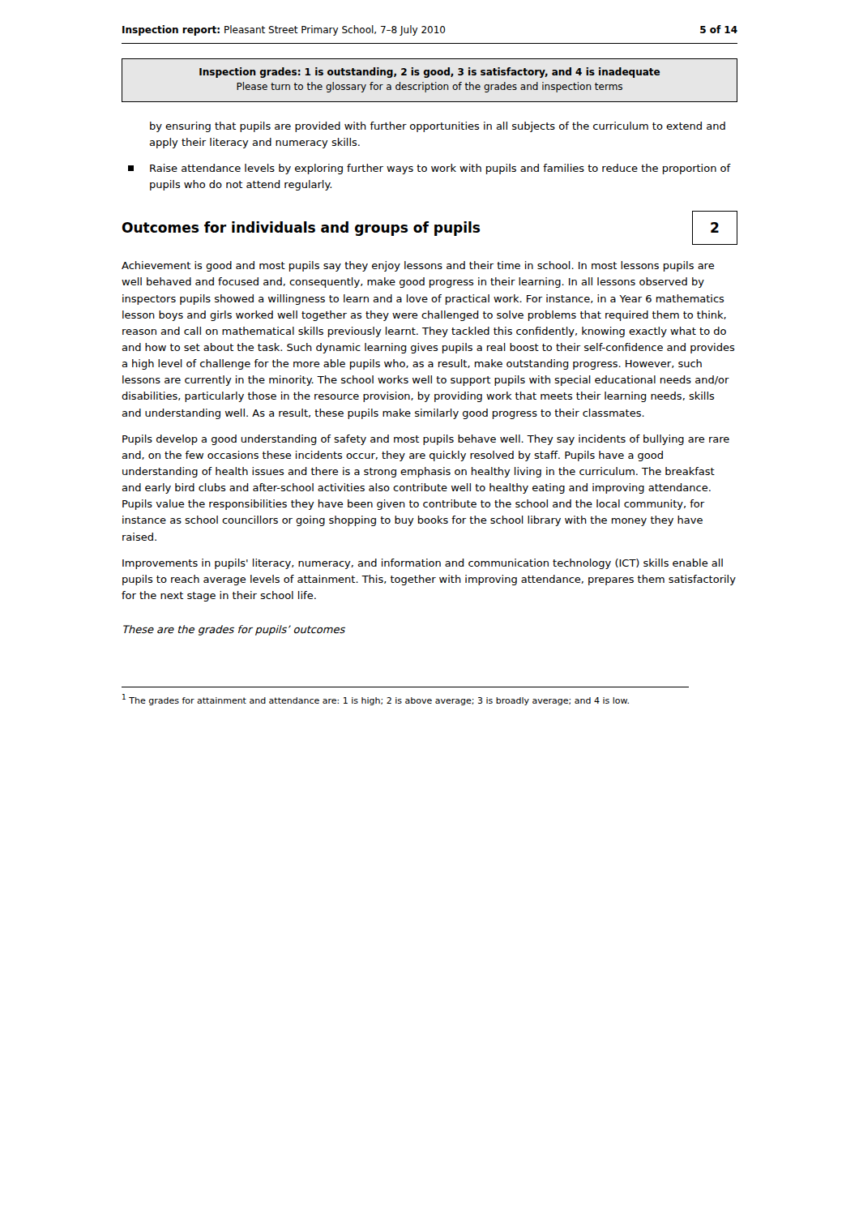Inspection report: Pleasant Street Primary School, 7–8 July 2010
5 of 14
Inspection grades: 1 is outstanding, 2 is good, 3 is satisfactory, and 4 is inadequate
Please turn to the glossary for a description of the grades and inspection terms
by ensuring that pupils are provided with further opportunities in all subjects of the curriculum to extend and apply their literacy and numeracy skills.
Raise attendance levels by exploring further ways to work with pupils and families to reduce the proportion of pupils who do not attend regularly.
Outcomes for individuals and groups of pupils
2
Achievement is good and most pupils say they enjoy lessons and their time in school. In most lessons pupils are well behaved and focused and, consequently, make good progress in their learning. In all lessons observed by inspectors pupils showed a willingness to learn and a love of practical work. For instance, in a Year 6 mathematics lesson boys and girls worked well together as they were challenged to solve problems that required them to think, reason and call on mathematical skills previously learnt. They tackled this confidently, knowing exactly what to do and how to set about the task. Such dynamic learning gives pupils a real boost to their self-confidence and provides a high level of challenge for the more able pupils who, as a result, make outstanding progress. However, such lessons are currently in the minority. The school works well to support pupils with special educational needs and/or disabilities, particularly those in the resource provision, by providing work that meets their learning needs, skills and understanding well. As a result, these pupils make similarly good progress to their classmates.
Pupils develop a good understanding of safety and most pupils behave well. They say incidents of bullying are rare and, on the few occasions these incidents occur, they are quickly resolved by staff. Pupils have a good understanding of health issues and there is a strong emphasis on healthy living in the curriculum. The breakfast and early bird clubs and after-school activities also contribute well to healthy eating and improving attendance. Pupils value the responsibilities they have been given to contribute to the school and the local community, for instance as school councillors or going shopping to buy books for the school library with the money they have raised.
Improvements in pupils' literacy, numeracy, and information and communication technology (ICT) skills enable all pupils to reach average levels of attainment. This, together with improving attendance, prepares them satisfactorily for the next stage in their school life.
These are the grades for pupils’ outcomes
1 The grades for attainment and attendance are: 1 is high; 2 is above average; 3 is broadly average; and 4 is low.